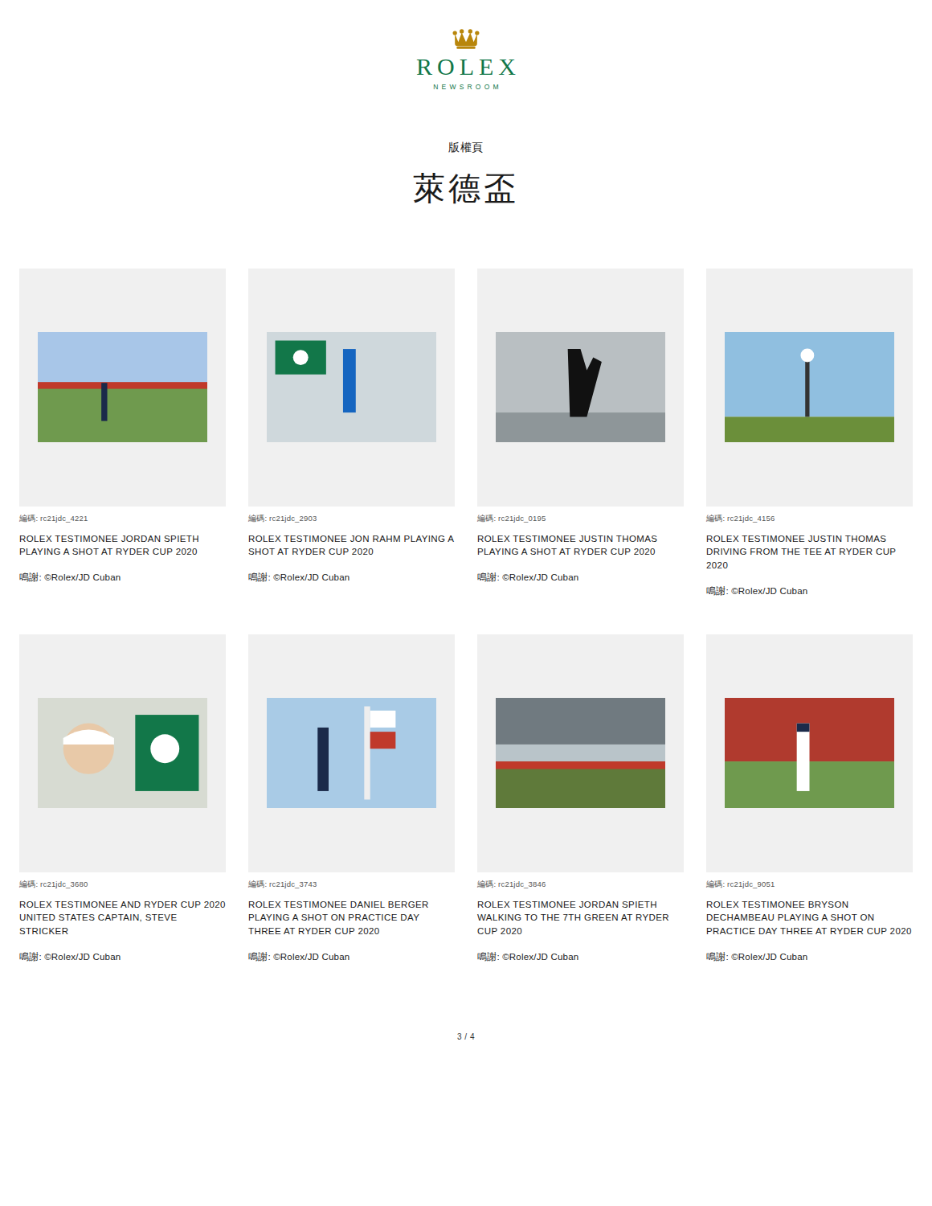ROLEX
NEWSROOM
版權頁
萊德盃
編碼: rc21jdc_4221
Rolex Testimonee Jordan Spieth playing a shot at Ryder Cup 2020
鳴謝: ©Rolex/JD Cuban
編碼: rc21jdc_2903
Rolex Testimonee Jon Rahm playing a shot at Ryder Cup 2020
鳴謝: ©Rolex/JD Cuban
編碼: rc21jdc_0195
Rolex Testimonee Justin Thomas playing a shot at Ryder Cup 2020
鳴謝: ©Rolex/JD Cuban
編碼: rc21jdc_4156
Rolex Testimonee Justin Thomas driving from the tee at Ryder Cup 2020
鳴謝: ©Rolex/JD Cuban
編碼: rc21jdc_3680
Rolex Testimonee and Ryder Cup 2020 United States Captain, Steve Stricker
鳴謝: ©Rolex/JD Cuban
編碼: rc21jdc_3743
Rolex Testimonee Daniel Berger playing a shot on practice day three at Ryder Cup 2020
鳴謝: ©Rolex/JD Cuban
編碼: rc21jdc_3846
Rolex Testimonee Jordan Spieth walking to the 7th green at Ryder Cup 2020
鳴謝: ©Rolex/JD Cuban
編碼: rc21jdc_9051
Rolex Testimonee Bryson DeChambeau playing a shot on practice day three at Ryder Cup 2020
鳴謝: ©Rolex/JD Cuban
3 / 4